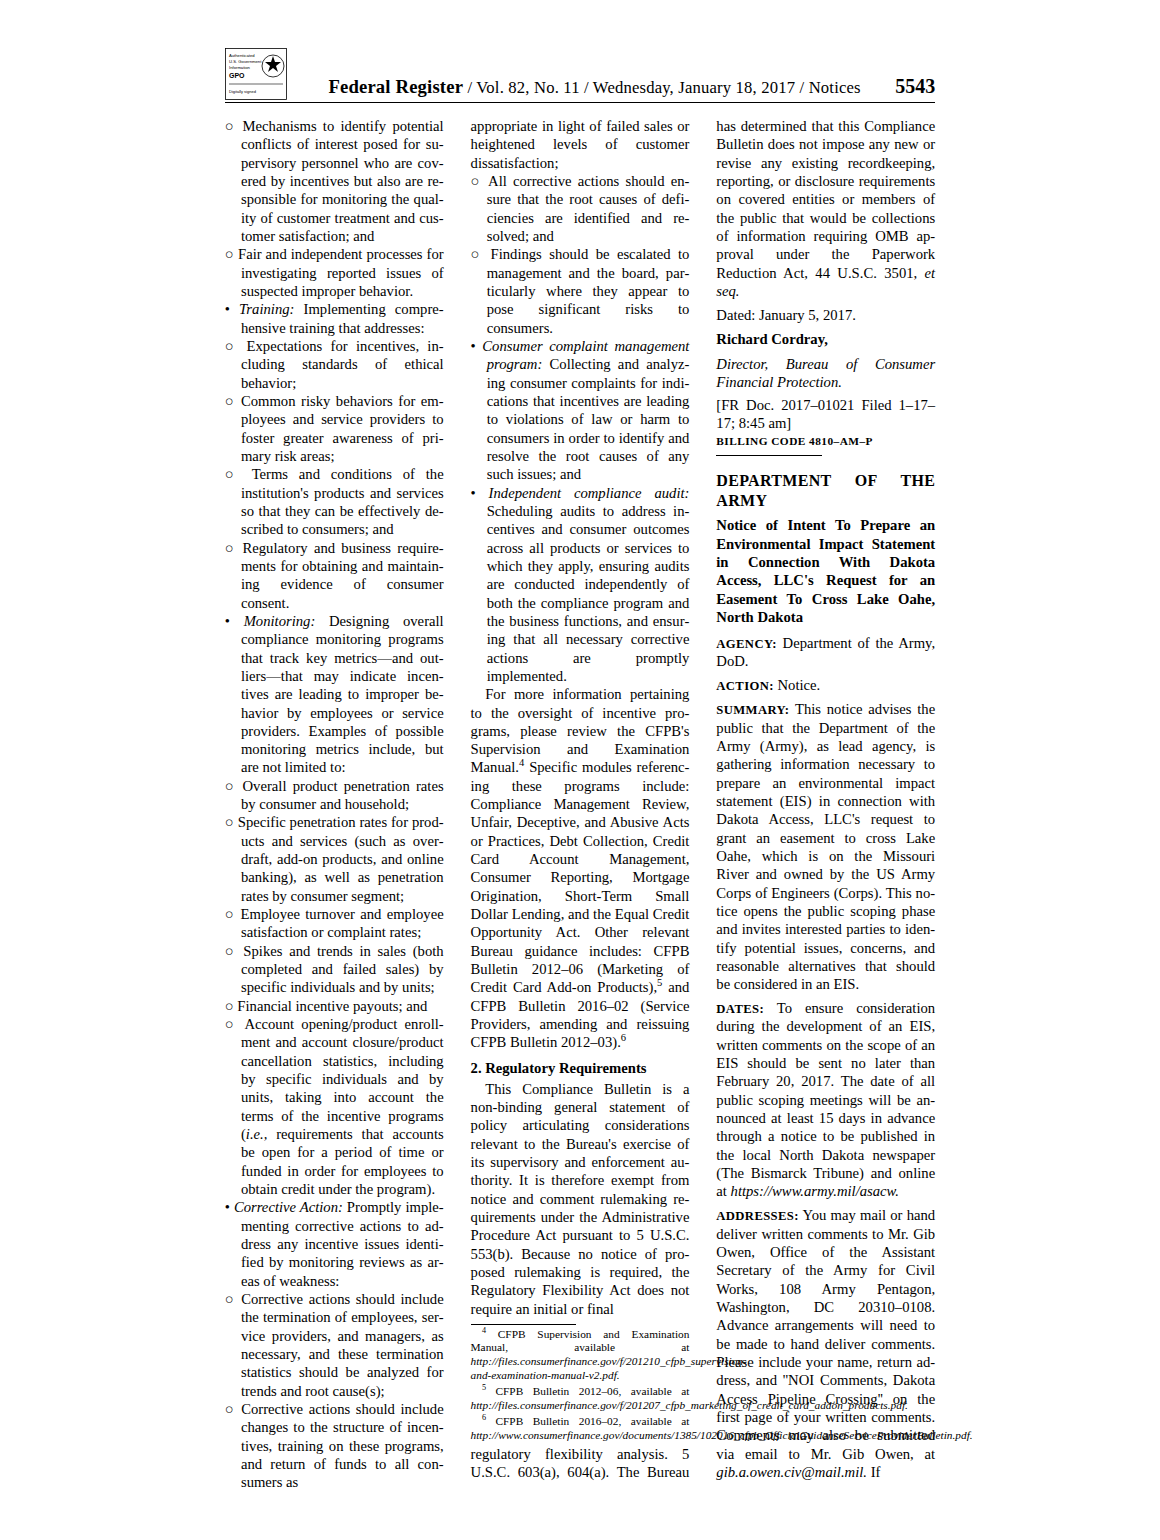Authenticated U.S. Government Information GPO Digitally signed
Federal Register / Vol. 82, No. 11 / Wednesday, January 18, 2017 / Notices
5543
Mechanisms to identify potential conflicts of interest posed for supervisory personnel who are covered by incentives but also are responsible for monitoring the quality of customer treatment and customer satisfaction; and
Fair and independent processes for investigating reported issues of suspected improper behavior.
Training: Implementing comprehensive training that addresses:
Expectations for incentives, including standards of ethical behavior;
Common risky behaviors for employees and service providers to foster greater awareness of primary risk areas;
Terms and conditions of the institution's products and services so that they can be effectively described to consumers; and
Regulatory and business requirements for obtaining and maintaining evidence of consumer consent.
Monitoring: Designing overall compliance monitoring programs that track key metrics—and outliers—that may indicate incentives are leading to improper behavior by employees or service providers. Examples of possible monitoring metrics include, but are not limited to:
Overall product penetration rates by consumer and household;
Specific penetration rates for products and services (such as overdraft, add-on products, and online banking), as well as penetration rates by consumer segment;
Employee turnover and employee satisfaction or complaint rates;
Spikes and trends in sales (both completed and failed sales) by specific individuals and by units;
Financial incentive payouts; and
Account opening/product enrollment and account closure/product cancellation statistics, including by specific individuals and by units, taking into account the terms of the incentive programs (i.e., requirements that accounts be open for a period of time or funded in order for employees to obtain credit under the program).
Corrective Action: Promptly implementing corrective actions to address any incentive issues identified by monitoring reviews as areas of weakness:
Corrective actions should include the termination of employees, service providers, and managers, as necessary, and these termination statistics should be analyzed for trends and root cause(s);
Corrective actions should include changes to the structure of incentives, training on these programs, and return of funds to all consumers as
appropriate in light of failed sales or heightened levels of customer dissatisfaction;
All corrective actions should ensure that the root causes of deficiencies are identified and resolved; and
Findings should be escalated to management and the board, particularly where they appear to pose significant risks to consumers.
Consumer complaint management program: Collecting and analyzing consumer complaints for indications that incentives are leading to violations of law or harm to consumers in order to identify and resolve the root causes of any such issues; and
Independent compliance audit: Scheduling audits to address incentives and consumer outcomes across all products or services to which they apply, ensuring audits are conducted independently of both the compliance program and the business functions, and ensuring that all necessary corrective actions are promptly implemented.
For more information pertaining to the oversight of incentive programs, please review the CFPB's Supervision and Examination Manual.4 Specific modules referencing these programs include: Compliance Management Review, Unfair, Deceptive, and Abusive Acts or Practices, Debt Collection, Credit Card Account Management, Consumer Reporting, Mortgage Origination, Short-Term Small Dollar Lending, and the Equal Credit Opportunity Act. Other relevant Bureau guidance includes: CFPB Bulletin 2012–06 (Marketing of Credit Card Add-on Products),5 and CFPB Bulletin 2016–02 (Service Providers, amending and reissuing CFPB Bulletin 2012–03).6
2. Regulatory Requirements
This Compliance Bulletin is a non-binding general statement of policy articulating considerations relevant to the Bureau's exercise of its supervisory and enforcement authority. It is therefore exempt from notice and comment rulemaking requirements under the Administrative Procedure Act pursuant to 5 U.S.C. 553(b). Because no notice of proposed rulemaking is required, the Regulatory Flexibility Act does not require an initial or final
4 CFPB Supervision and Examination Manual, available at http://files.consumerfinance.gov/f/201210_cfpb_supervision-and-examination-manual-v2.pdf.
5 CFPB Bulletin 2012–06, available at http://files.consumerfinance.gov/f/201207_cfpb_marketing_of_credit_card_addon_products.pdf.
6 CFPB Bulletin 2016–02, available at http://www.consumerfinance.gov/documents/1385/102016_cfpb_OfficialGuidanceServiceProviderBulletin.pdf.
regulatory flexibility analysis. 5 U.S.C. 603(a), 604(a). The Bureau has determined that this Compliance Bulletin does not impose any new or revise any existing recordkeeping, reporting, or disclosure requirements on covered entities or members of the public that would be collections of information requiring OMB approval under the Paperwork Reduction Act, 44 U.S.C. 3501, et seq.
Dated: January 5, 2017.
Richard Cordray,
Director, Bureau of Consumer Financial Protection.
[FR Doc. 2017–01021 Filed 1–17–17; 8:45 am]
BILLING CODE 4810–AM–P
DEPARTMENT OF THE ARMY
Notice of Intent To Prepare an Environmental Impact Statement in Connection With Dakota Access, LLC's Request for an Easement To Cross Lake Oahe, North Dakota
AGENCY: Department of the Army, DoD.
ACTION: Notice.
SUMMARY: This notice advises the public that the Department of the Army (Army), as lead agency, is gathering information necessary to prepare an environmental impact statement (EIS) in connection with Dakota Access, LLC's request to grant an easement to cross Lake Oahe, which is on the Missouri River and owned by the US Army Corps of Engineers (Corps). This notice opens the public scoping phase and invites interested parties to identify potential issues, concerns, and reasonable alternatives that should be considered in an EIS.
DATES: To ensure consideration during the development of an EIS, written comments on the scope of an EIS should be sent no later than February 20, 2017. The date of all public scoping meetings will be announced at least 15 days in advance through a notice to be published in the local North Dakota newspaper (The Bismarck Tribune) and online at https://www.army.mil/asacw.
ADDRESSES: You may mail or hand deliver written comments to Mr. Gib Owen, Office of the Assistant Secretary of the Army for Civil Works, 108 Army Pentagon, Washington, DC 20310–0108. Advance arrangements will need to be made to hand deliver comments. Please include your name, return address, and ''NOI Comments, Dakota Access Pipeline Crossing'' on the first page of your written comments. Comments may also be submitted via email to Mr. Gib Owen, at gib.a.owen.civ@mail.mil. If